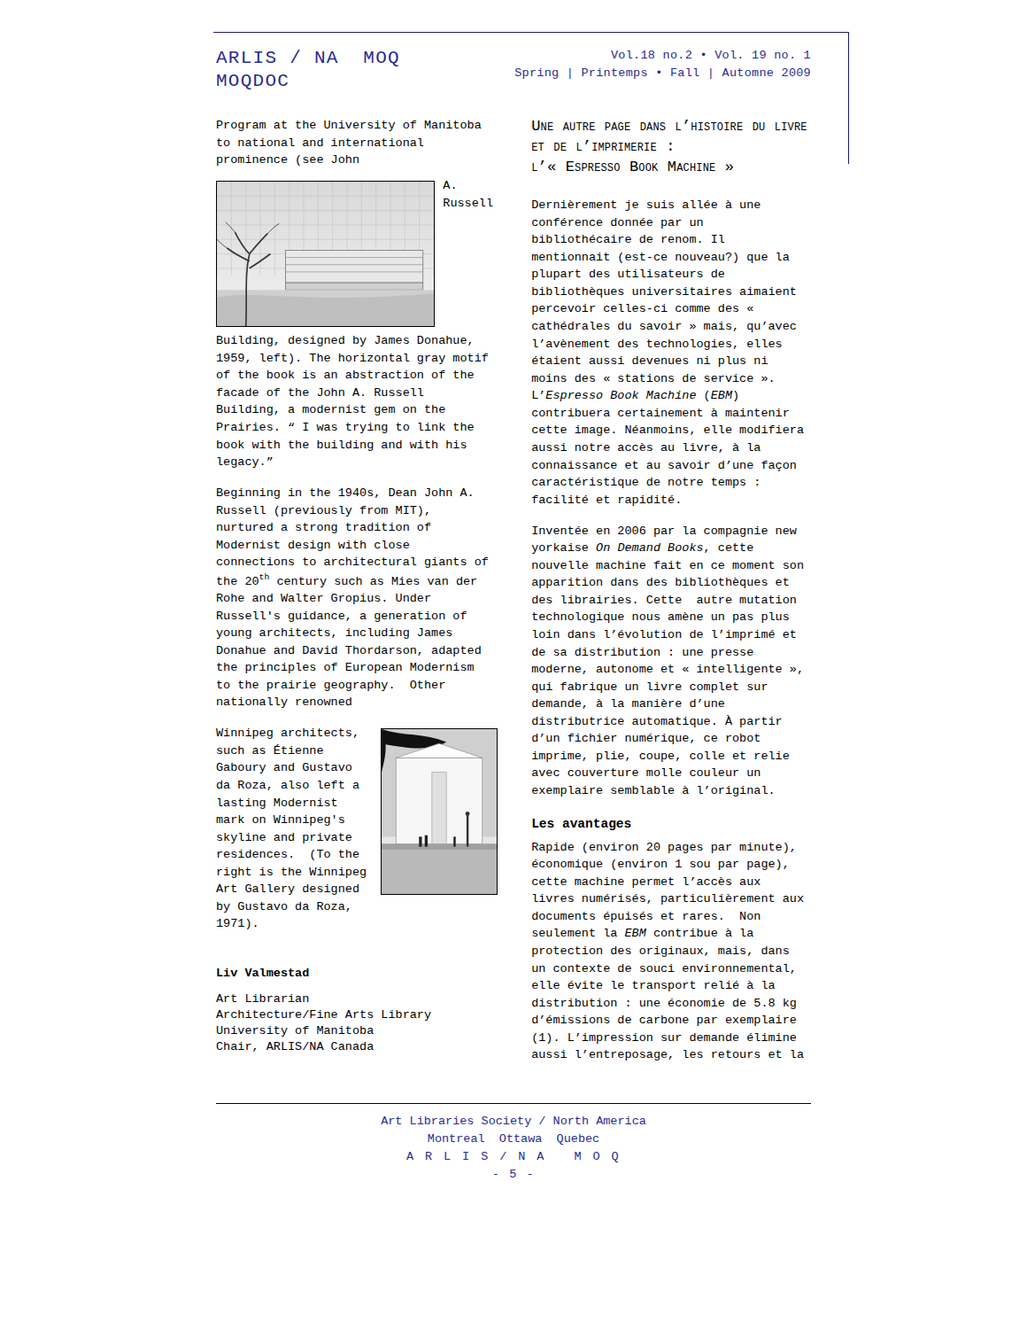ARLIS / NA MOQ
MOQDOC
Vol.18 no.2 • Vol. 19 no. 1
Spring | Printemps • Fall | Automne 2009
Program at the University of Manitoba to national and international prominence (see John
A. Russell Building, designed by James Donahue, 1959, left). The horizontal gray motif of the book is an abstraction of the facade of the John A. Russell Building, a modernist gem on the Prairies. “ I was trying to link the book with the building and with his legacy.”
Beginning in the 1940s, Dean John A. Russell (previously from MIT), nurtured a strong tradition of Modernist design with close connections to architectural giants of the 20th century such as Mies van der Rohe and Walter Gropius. Under Russell's guidance, a generation of young architects, including James Donahue and David Thordarson, adapted the principles of European Modernism to the prairie geography. Other nationally renowned
Winnipeg architects, such as Étienne Gaboury and Gustavo da Roza, also left a lasting Modernist mark on Winnipeg's skyline and private residences. (To the right is the Winnipeg Art Gallery designed by Gustavo da Roza, 1971).
Liv Valmestad
Art Librarian
Architecture/Fine Arts Library
University of Manitoba
Chair, ARLIS/NA Canada
Une autre page dans l’histoire du livre et de l’imprimerie :
l’« Espresso Book Machine »
Dernièrement je suis allée à une conférence donnée par un bibliothécaire de renom. Il mentionnait (est-ce nouveau?) que la plupart des utilisateurs de bibliothèques universitaires aimaient percevoir celles-ci comme des « cathédrales du savoir » mais, qu’avec l’avènement des technologies, elles étaient aussi devenues ni plus ni moins des « stations de service ». L’Espresso Book Machine (EBM) contribuera certainement à maintenir cette image. Néanmoins, elle modifiera aussi notre accès au livre, à la connaissance et au savoir d’une façon caractéristique de notre temps : facilité et rapidité.
Inventée en 2006 par la compagnie new yorkaise On Demand Books, cette nouvelle machine fait en ce moment son apparition dans des bibliothèques et des librairies. Cette autre mutation technologique nous amène un pas plus loin dans l’évolution de l’imprimé et de sa distribution : une presse moderne, autonome et « intelligente », qui fabrique un livre complet sur demande, à la manière d’une distributrice automatique. À partir d’un fichier numérique, ce robot imprime, plie, coupe, colle et relie avec couverture molle couleur un exemplaire semblable à l’original.
Les avantages
Rapide (environ 20 pages par minute), économique (environ 1 sou par page), cette machine permet l’accès aux livres numérisés, particulièrement aux documents épuisés et rares. Non seulement la EBM contribue à la protection des originaux, mais, dans un contexte de souci environnemental, elle évite le transport relié à la distribution : une économie de 5.8 kg d’émissions de carbone par exemplaire (1). L’impression sur demande élimine aussi l’entreposage, les retours et la
Art Libraries Society / North America
Montreal Ottawa Quebec
A R L I S / N A M O Q
- 5 -